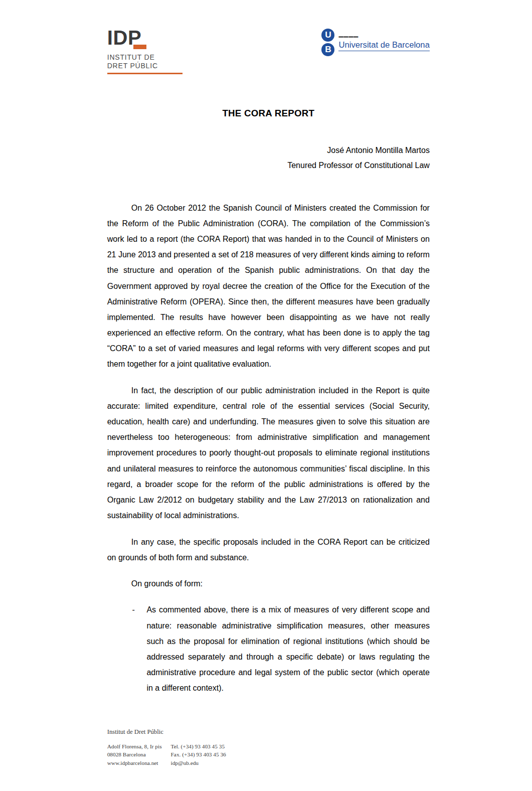IDP
INSTITUT DE
DRET PÚBLIC
U
B
▬▬▬▬
Universitat de Barcelona
THE CORA REPORT
José Antonio Montilla Martos
Tenured Professor of Constitutional Law
On 26 October 2012 the Spanish Council of Ministers created the Commission for the Reform of the Public Administration (CORA). The compilation of the Commission’s work led to a report (the CORA Report) that was handed in to the Council of Ministers on 21 June 2013 and presented a set of 218 measures of very different kinds aiming to reform the structure and operation of the Spanish public administrations. On that day the Government approved by royal decree the creation of the Office for the Execution of the Administrative Reform (OPERA). Since then, the different measures have been gradually implemented. The results have however been disappointing as we have not really experienced an effective reform. On the contrary, what has been done is to apply the tag “CORA” to a set of varied measures and legal reforms with very different scopes and put them together for a joint qualitative evaluation.
In fact, the description of our public administration included in the Report is quite accurate: limited expenditure, central role of the essential services (Social Security, education, health care) and underfunding. The measures given to solve this situation are nevertheless too heterogeneous: from administrative simplification and management improvement procedures to poorly thought-out proposals to eliminate regional institutions and unilateral measures to reinforce the autonomous communities’ fiscal discipline. In this regard, a broader scope for the reform of the public administrations is offered by the Organic Law 2/2012 on budgetary stability and the Law 27/2013 on rationalization and sustainability of local administrations.
In any case, the specific proposals included in the CORA Report can be criticized on grounds of both form and substance.
On grounds of form:
As commented above, there is a mix of measures of very different scope and nature: reasonable administrative simplification measures, other measures such as the proposal for elimination of regional institutions (which should be addressed separately and through a specific debate) or laws regulating the administrative procedure and legal system of the public sector (which operate in a different context).
Institut de Dret Públic
| Adolf Florensa, 8, Ir pis | Tel. (+34) 93 403 45 35 |
| 08028 Barcelona | Fax. (+34) 93 403 45 36 |
| www.idpbarcelona.net | idp@ub.edu |